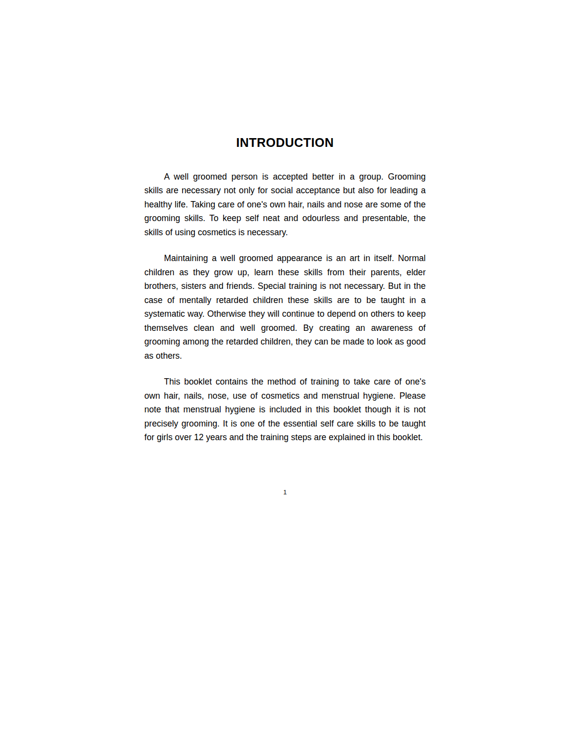INTRODUCTION
A well groomed person is accepted better in a group. Grooming skills are necessary not only for social acceptance but also for leading a healthy life. Taking care of one's own hair, nails and nose are some of the grooming skills. To keep self neat and odourless and presentable, the skills of using cosmetics is necessary.
Maintaining a well groomed appearance is an art in itself. Normal children as they grow up, learn these skills from their parents, elder brothers, sisters and friends. Special training is not necessary. But in the case of mentally retarded children these skills are to be taught in a systematic way. Otherwise they will continue to depend on others to keep themselves clean and well groomed. By creating an awareness of grooming among the retarded children, they can be made to look as good as others.
This booklet contains the method of training to take care of one's own hair, nails, nose, use of cosmetics and menstrual hygiene. Please note that menstrual hygiene is included in this booklet though it is not precisely grooming. It is one of the essential self care skills to be taught for girls over 12 years and the training steps are explained in this booklet.
1